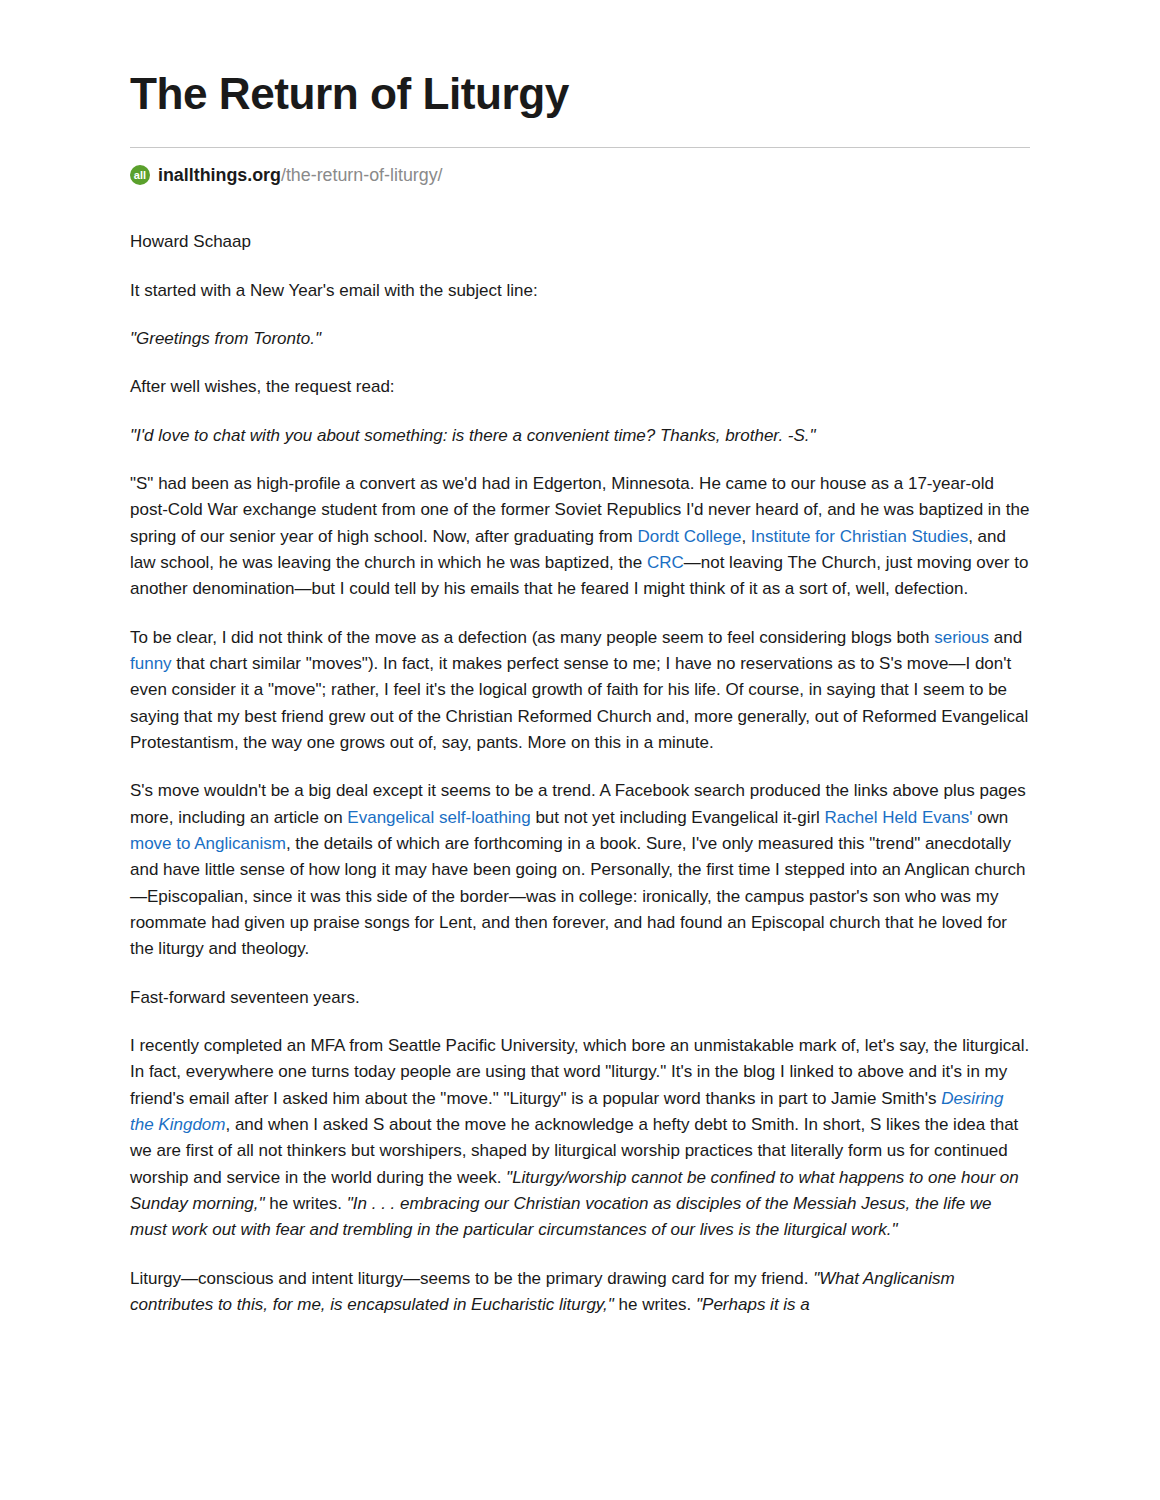The Return of Liturgy
all inallthings.org/the-return-of-liturgy/
Howard Schaap
It started with a New Year's email with the subject line:
"Greetings from Toronto."
After well wishes, the request read:
"I'd love to chat with you about something: is there a convenient time? Thanks, brother. -S."
"S" had been as high-profile a convert as we'd had in Edgerton, Minnesota. He came to our house as a 17-year-old post-Cold War exchange student from one of the former Soviet Republics I'd never heard of, and he was baptized in the spring of our senior year of high school. Now, after graduating from Dordt College, Institute for Christian Studies, and law school, he was leaving the church in which he was baptized, the CRC—not leaving The Church, just moving over to another denomination—but I could tell by his emails that he feared I might think of it as a sort of, well, defection.
To be clear, I did not think of the move as a defection (as many people seem to feel considering blogs both serious and funny that chart similar "moves"). In fact, it makes perfect sense to me; I have no reservations as to S's move—I don't even consider it a "move"; rather, I feel it's the logical growth of faith for his life. Of course, in saying that I seem to be saying that my best friend grew out of the Christian Reformed Church and, more generally, out of Reformed Evangelical Protestantism, the way one grows out of, say, pants. More on this in a minute.
S's move wouldn't be a big deal except it seems to be a trend. A Facebook search produced the links above plus pages more, including an article on Evangelical self-loathing but not yet including Evangelical it-girl Rachel Held Evans' own move to Anglicanism, the details of which are forthcoming in a book. Sure, I've only measured this "trend" anecdotally and have little sense of how long it may have been going on. Personally, the first time I stepped into an Anglican church—Episcopalian, since it was this side of the border—was in college: ironically, the campus pastor's son who was my roommate had given up praise songs for Lent, and then forever, and had found an Episcopal church that he loved for the liturgy and theology.
Fast-forward seventeen years.
I recently completed an MFA from Seattle Pacific University, which bore an unmistakable mark of, let's say, the liturgical. In fact, everywhere one turns today people are using that word "liturgy." It's in the blog I linked to above and it's in my friend's email after I asked him about the "move." "Liturgy" is a popular word thanks in part to Jamie Smith's Desiring the Kingdom, and when I asked S about the move he acknowledge a hefty debt to Smith. In short, S likes the idea that we are first of all not thinkers but worshipers, shaped by liturgical worship practices that literally form us for continued worship and service in the world during the week. "Liturgy/worship cannot be confined to what happens to one hour on Sunday morning," he writes. "In . . . embracing our Christian vocation as disciples of the Messiah Jesus, the life we must work out with fear and trembling in the particular circumstances of our lives is the liturgical work."
Liturgy—conscious and intent liturgy—seems to be the primary drawing card for my friend. "What Anglicanism contributes to this, for me, is encapsulated in Eucharistic liturgy," he writes. "Perhaps it is a